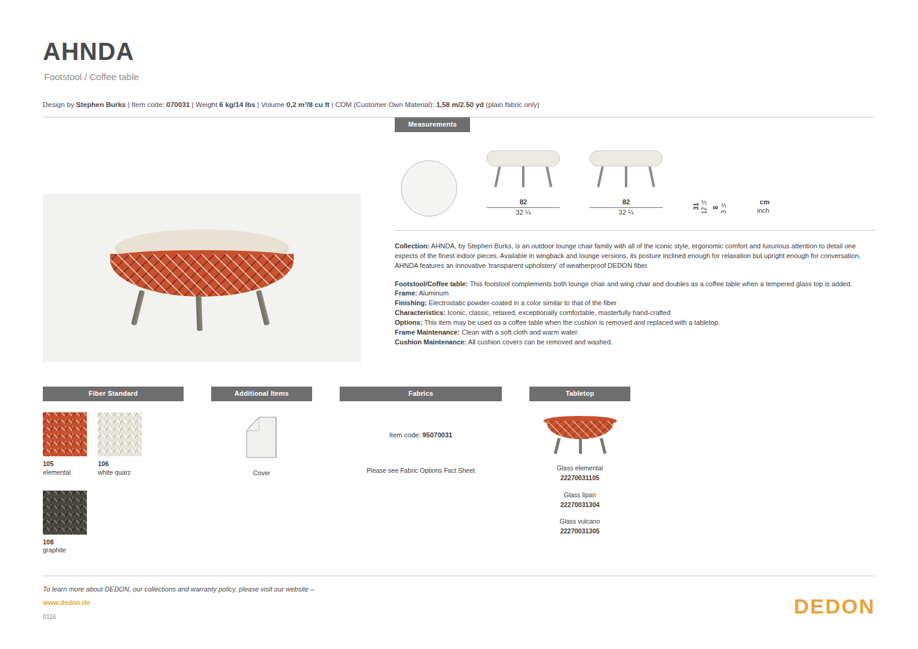AHNDA
Footstool / Coffee table
Design by Stephen Burks | Item code: 070031 | Weight 6 kg/14 lbs | Volume 0,2 m³/8 cu ft | COM (Customer Own Material): 1,58 m/2.50 yd (plain fabric only)
Measurements
82 32 ¼
82 32 ¼
31 12 ¼
8 3 ½
cm
inch
Collection: AHNDA, by Stephen Burks, is an outdoor lounge chair family with all of the iconic style, ergonomic comfort and luxurious attention to detail one expects of the finest indoor pieces. Available in wingback and lounge versions, its posture inclined enough for relaxation but upright enough for conversation, AHNDA features an innovative ‘transparent upholstery’ of weatherproof DEDON fiber.
Footstool/Coffee table: This footstool complements both lounge chair and wing chair and doubles as a coffee table when a tempered glass top is added.
Frame: Aluminum
Finishing: Electrostatic powder-coated in a color similar to that of the fiber
Characteristics: Iconic, classic, relaxed, exceptionally comfortable, masterfully hand-crafted
Options: This item may be used as a coffee table when the cushion is removed and replaced with a tabletop.
Frame Maintenance: Clean with a soft cloth and warm water.
Cushion Maintenance: All cushion covers can be removed and washed.
Fiber Standard
105elemental
106white quarz
108graphite
Additional Items
Cover
Fabrics
Item code: 95070031
Please see Fabric Options Fact Sheet
Tabletop
Glass elemental
22270031105
Glass lipari
22270031304
Glass vulcano
22270031305
To learn more about DEDON, our collections and warranty policy, please visit our website –
www.dedon.de
0116
DEDON